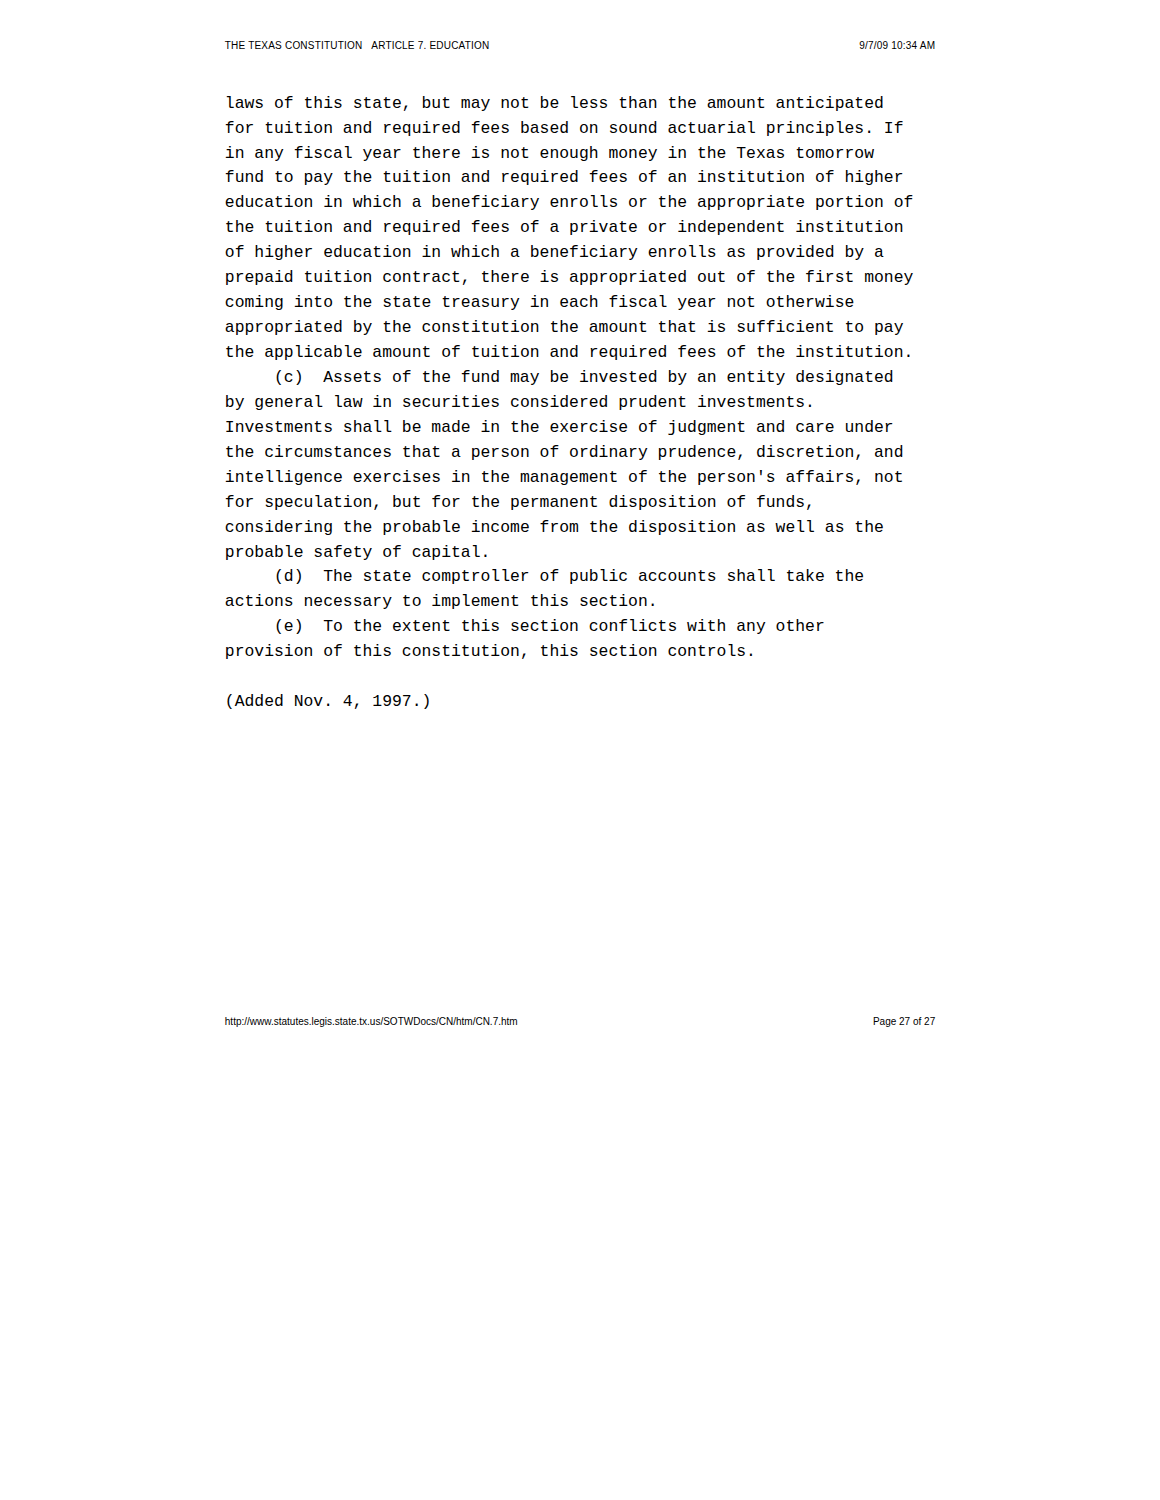THE TEXAS CONSTITUTION ARTICLE 7. EDUCATION
9/7/09 10:34 AM
laws of this state, but may not be less than the amount anticipated for tuition and required fees based on sound actuarial principles. If in any fiscal year there is not enough money in the Texas tomorrow fund to pay the tuition and required fees of an institution of higher education in which a beneficiary enrolls or the appropriate portion of the tuition and required fees of a private or independent institution of higher education in which a beneficiary enrolls as provided by a prepaid tuition contract, there is appropriated out of the first money coming into the state treasury in each fiscal year not otherwise appropriated by the constitution the amount that is sufficient to pay the applicable amount of tuition and required fees of the institution. (c) Assets of the fund may be invested by an entity designated by general law in securities considered prudent investments. Investments shall be made in the exercise of judgment and care under the circumstances that a person of ordinary prudence, discretion, and intelligence exercises in the management of the person's affairs, not for speculation, but for the permanent disposition of funds, considering the probable income from the disposition as well as the probable safety of capital. (d) The state comptroller of public accounts shall take the actions necessary to implement this section. (e) To the extent this section conflicts with any other provision of this constitution, this section controls. (Added Nov. 4, 1997.)
http://www.statutes.legis.state.tx.us/SOTWDocs/CN/htm/CN.7.htm
Page 27 of 27